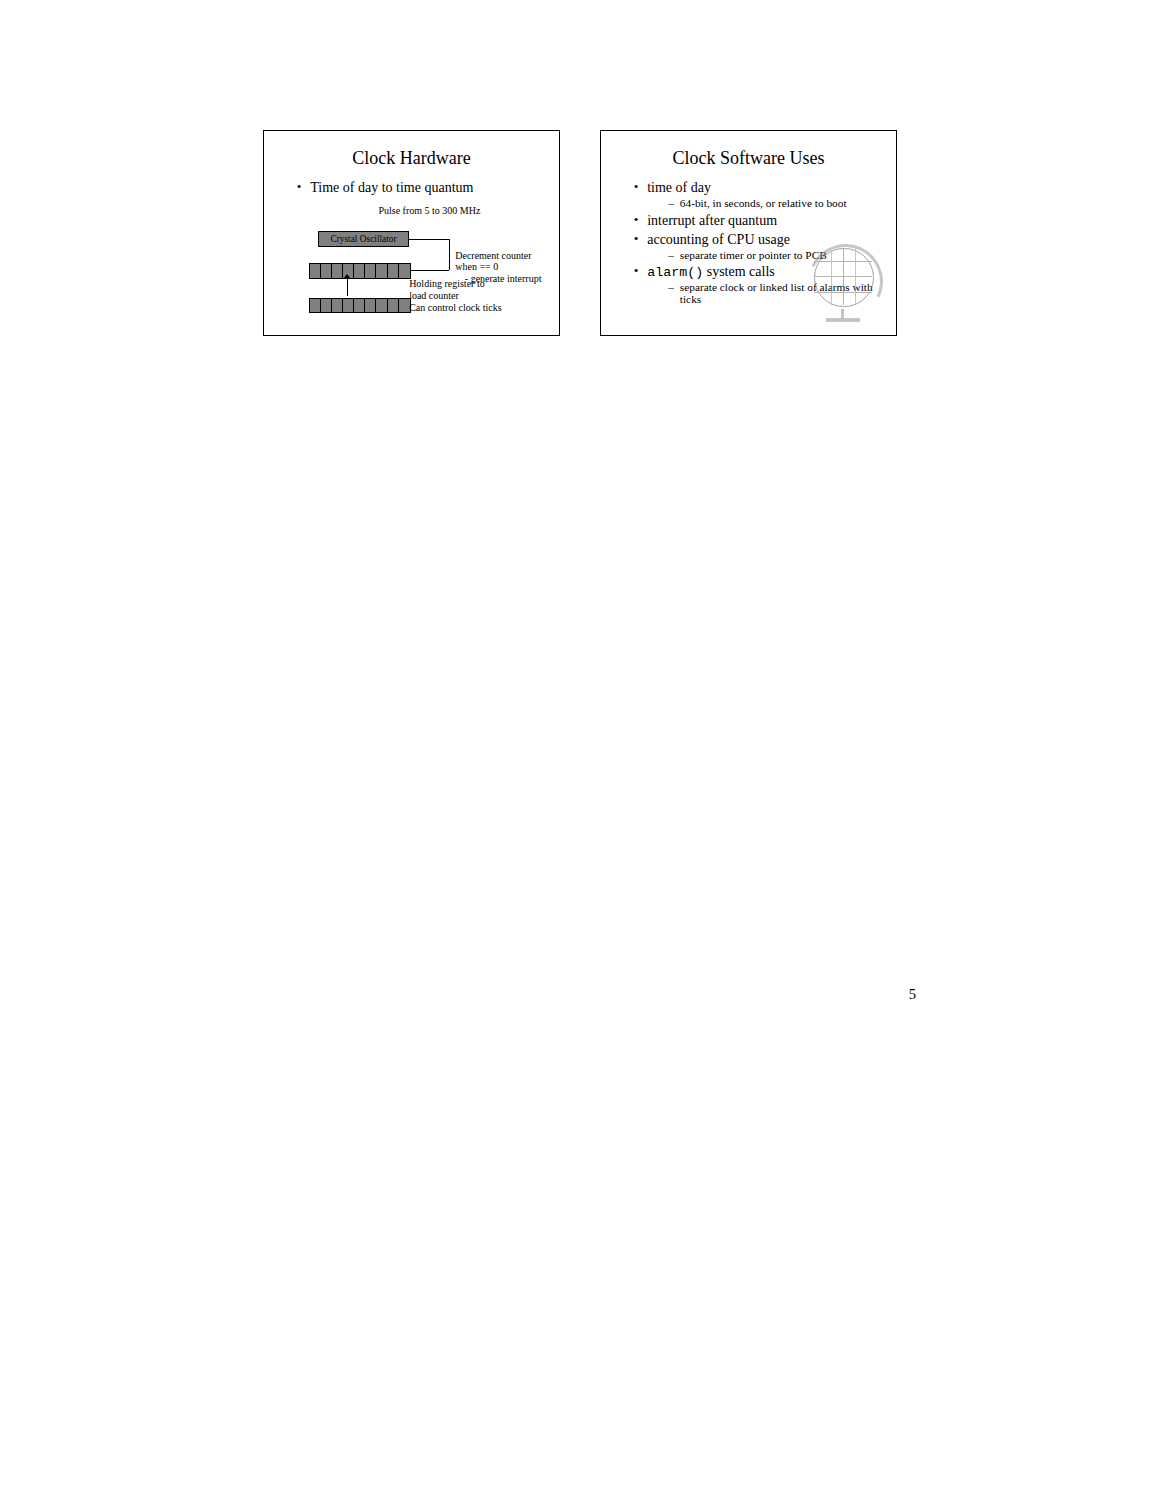Clock Hardware
Time of day to time quantum
Pulse from 5 to 300 MHz
Crystal Oscillator
Decrement counter
when == 0 - generate interrupt
Holding register to
load counter
Can control clock ticks
Clock Software Uses
time of day
64-bit, in seconds, or relative to boot
interrupt after quantum
accounting of CPU usage
separate timer or pointer to PCB
alarm() system calls
separate clock or linked list of alarms with ticks
5